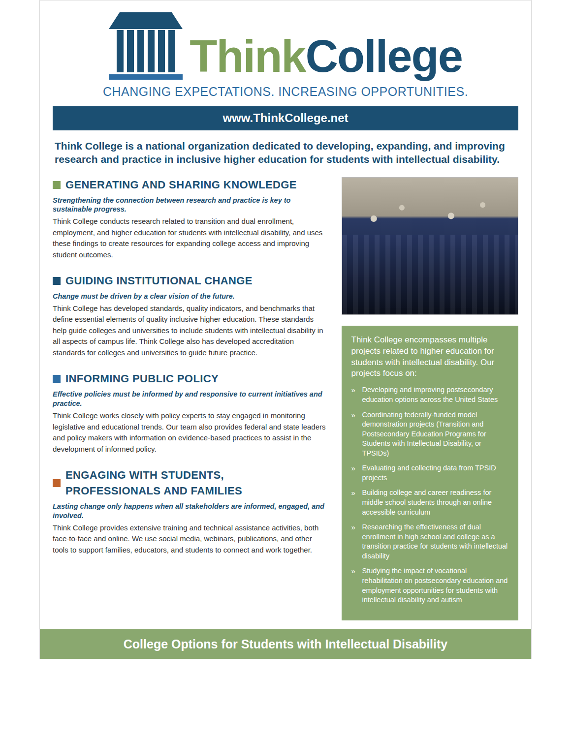Think College
CHANGING EXPECTATIONS. INCREASING OPPORTUNITIES.
www.ThinkCollege.net
Think College is a national organization dedicated to developing, expanding, and improving research and practice in inclusive higher education for students with intellectual disability.
Generating and Sharing Knowledge
Strengthening the connection between research and practice is key to sustainable progress.
Think College conducts research related to transition and dual enrollment, employment, and higher education for students with intellectual disability, and uses these findings to create resources for expanding college access and improving student outcomes.
Guiding Institutional Change
Change must be driven by a clear vision of the future.
Think College has developed standards, quality indicators, and benchmarks that define essential elements of quality inclusive higher education. These standards help guide colleges and universities to include students with intellectual disability in all aspects of campus life. Think College also has developed accreditation standards for colleges and universities to guide future practice.
Informing Public Policy
Effective policies must be informed by and responsive to current initiatives and practice.
Think College works closely with policy experts to stay engaged in monitoring legislative and educational trends. Our team also provides federal and state leaders and policy makers with information on evidence-based practices to assist in the development of informed policy.
Engaging with Students,
Professionals and Families
Lasting change only happens when all stakeholders are informed, engaged, and involved.
Think College provides extensive training and technical assistance activities, both face-to-face and online. We use social media, webinars, publications, and other tools to support families, educators, and students to connect and work together.
Think College encompasses multiple projects related to higher education for students with intellectual disability. Our projects focus on:
Developing and improving postsecondary education options across the United States
Coordinating federally-funded model demonstration projects (Transition and Postsecondary Education Programs for Students with Intellectual Disability, or TPSIDs)
Evaluating and collecting data from TPSID projects
Building college and career readiness for middle school students through an online accessible curriculum
Researching the effectiveness of dual enrollment in high school and college as a transition practice for students with intellectual disability
Studying the impact of vocational rehabilitation on postsecondary education and employment opportunities for students with intellectual disability and autism
College Options for Students with Intellectual Disability